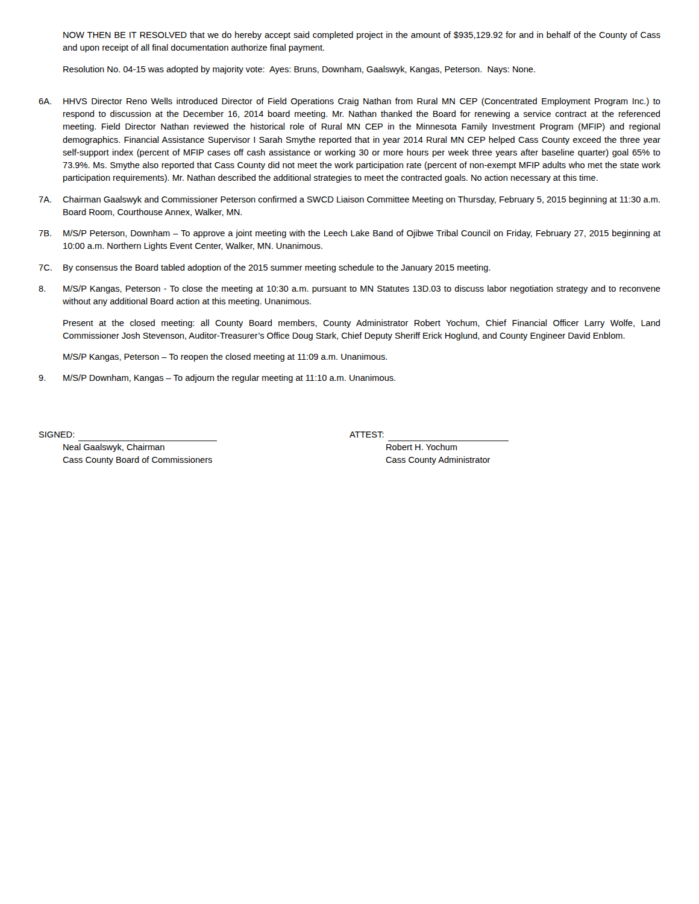NOW THEN BE IT RESOLVED that we do hereby accept said completed project in the amount of $935,129.92 for and in behalf of the County of Cass and upon receipt of all final documentation authorize final payment.
Resolution No. 04-15 was adopted by majority vote: Ayes: Bruns, Downham, Gaalswyk, Kangas, Peterson. Nays: None.
6A.
HHVS Director Reno Wells introduced Director of Field Operations Craig Nathan from Rural MN CEP (Concentrated Employment Program Inc.) to respond to discussion at the December 16, 2014 board meeting. Mr. Nathan thanked the Board for renewing a service contract at the referenced meeting. Field Director Nathan reviewed the historical role of Rural MN CEP in the Minnesota Family Investment Program (MFIP) and regional demographics. Financial Assistance Supervisor I Sarah Smythe reported that in year 2014 Rural MN CEP helped Cass County exceed the three year self-support index (percent of MFIP cases off cash assistance or working 30 or more hours per week three years after baseline quarter) goal 65% to 73.9%. Ms. Smythe also reported that Cass County did not meet the work participation rate (percent of non-exempt MFIP adults who met the state work participation requirements). Mr. Nathan described the additional strategies to meet the contracted goals. No action necessary at this time.
7A.
Chairman Gaalswyk and Commissioner Peterson confirmed a SWCD Liaison Committee Meeting on Thursday, February 5, 2015 beginning at 11:30 a.m. Board Room, Courthouse Annex, Walker, MN.
7B.
M/S/P Peterson, Downham – To approve a joint meeting with the Leech Lake Band of Ojibwe Tribal Council on Friday, February 27, 2015 beginning at 10:00 a.m. Northern Lights Event Center, Walker, MN. Unanimous.
7C.
By consensus the Board tabled adoption of the 2015 summer meeting schedule to the January 2015 meeting.
8.
M/S/P Kangas, Peterson - To close the meeting at 10:30 a.m. pursuant to MN Statutes 13D.03 to discuss labor negotiation strategy and to reconvene without any additional Board action at this meeting. Unanimous.
Present at the closed meeting: all County Board members, County Administrator Robert Yochum, Chief Financial Officer Larry Wolfe, Land Commissioner Josh Stevenson, Auditor-Treasurer’s Office Doug Stark, Chief Deputy Sheriff Erick Hoglund, and County Engineer David Enblom.
M/S/P Kangas, Peterson – To reopen the closed meeting at 11:09 a.m. Unanimous.
9.
M/S/P Downham, Kangas – To adjourn the regular meeting at 11:10 a.m. Unanimous.
| SIGNED: Neal Gaalswyk, Chairman Cass County Board of Commissioners | ATTEST: Robert H. Yochum Cass County Administrator |